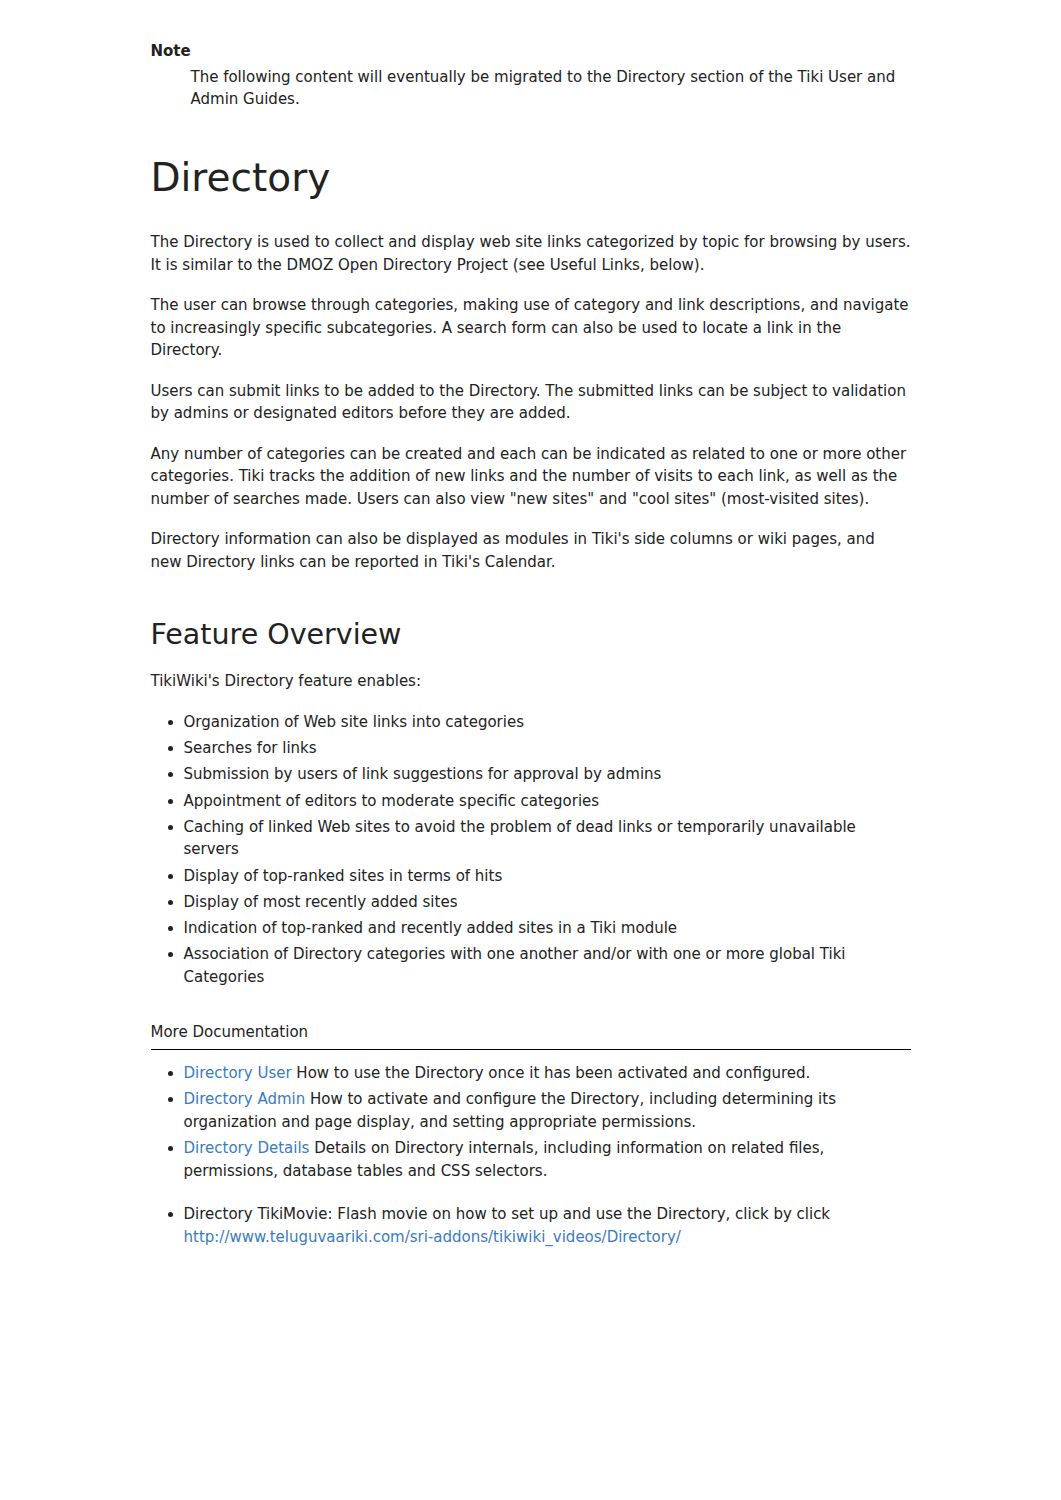Note
The following content will eventually be migrated to the Directory section of the Tiki User and Admin Guides.
Directory
The Directory is used to collect and display web site links categorized by topic for browsing by users. It is similar to the DMOZ Open Directory Project (see Useful Links, below).
The user can browse through categories, making use of category and link descriptions, and navigate to increasingly specific subcategories. A search form can also be used to locate a link in the Directory.
Users can submit links to be added to the Directory. The submitted links can be subject to validation by admins or designated editors before they are added.
Any number of categories can be created and each can be indicated as related to one or more other categories. Tiki tracks the addition of new links and the number of visits to each link, as well as the number of searches made. Users can also view "new sites" and "cool sites" (most-visited sites).
Directory information can also be displayed as modules in Tiki's side columns or wiki pages, and new Directory links can be reported in Tiki's Calendar.
Feature Overview
TikiWiki's Directory feature enables:
Organization of Web site links into categories
Searches for links
Submission by users of link suggestions for approval by admins
Appointment of editors to moderate specific categories
Caching of linked Web sites to avoid the problem of dead links or temporarily unavailable servers
Display of top-ranked sites in terms of hits
Display of most recently added sites
Indication of top-ranked and recently added sites in a Tiki module
Association of Directory categories with one another and/or with one or more global Tiki Categories
More Documentation
Directory User How to use the Directory once it has been activated and configured.
Directory Admin How to activate and configure the Directory, including determining its organization and page display, and setting appropriate permissions.
Directory Details Details on Directory internals, including information on related files, permissions, database tables and CSS selectors.
Directory TikiMovie: Flash movie on how to set up and use the Directory, click by click
http://www.teluguvaariki.com/sri-addons/tikiwiki_videos/Directory/